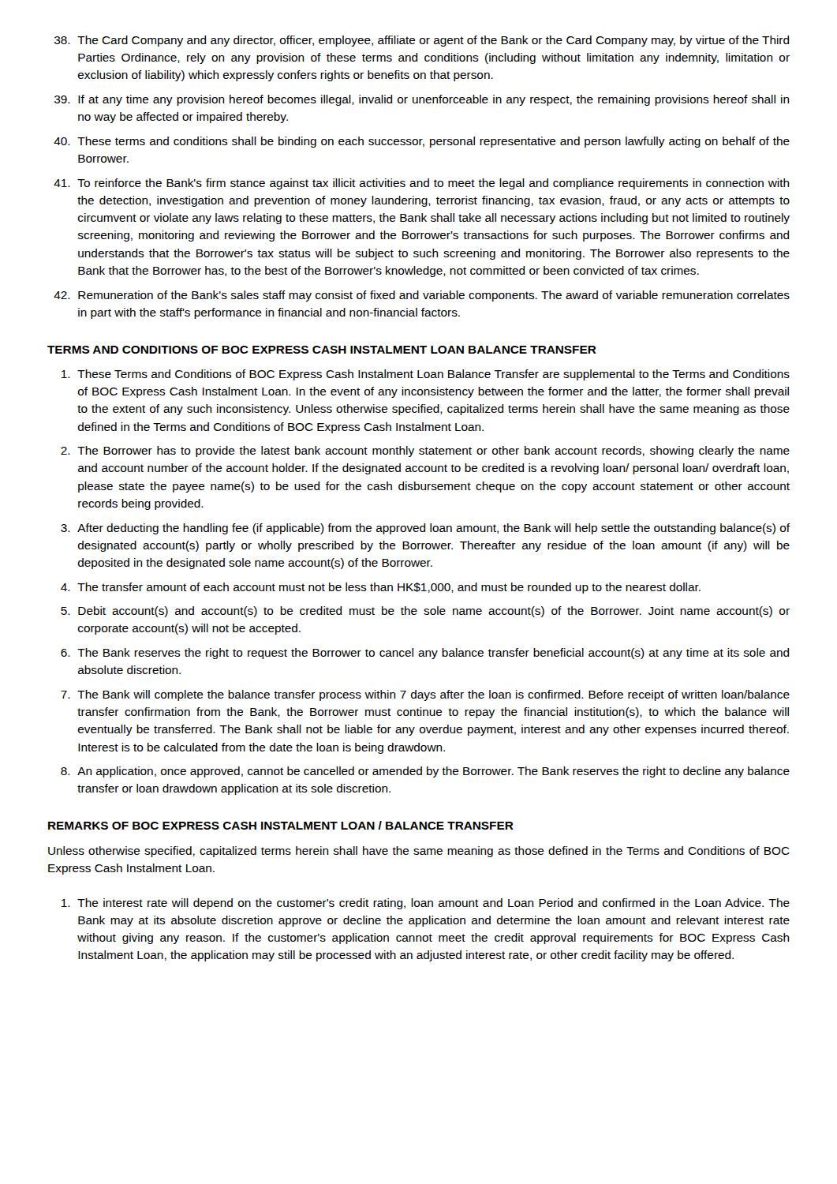The Card Company and any director, officer, employee, affiliate or agent of the Bank or the Card Company may, by virtue of the Third Parties Ordinance, rely on any provision of these terms and conditions (including without limitation any indemnity, limitation or exclusion of liability) which expressly confers rights or benefits on that person.
If at any time any provision hereof becomes illegal, invalid or unenforceable in any respect, the remaining provisions hereof shall in no way be affected or impaired thereby.
These terms and conditions shall be binding on each successor, personal representative and person lawfully acting on behalf of the Borrower.
To reinforce the Bank's firm stance against tax illicit activities and to meet the legal and compliance requirements in connection with the detection, investigation and prevention of money laundering, terrorist financing, tax evasion, fraud, or any acts or attempts to circumvent or violate any laws relating to these matters, the Bank shall take all necessary actions including but not limited to routinely screening, monitoring and reviewing the Borrower and the Borrower's transactions for such purposes. The Borrower confirms and understands that the Borrower's tax status will be subject to such screening and monitoring. The Borrower also represents to the Bank that the Borrower has, to the best of the Borrower's knowledge, not committed or been convicted of tax crimes.
Remuneration of the Bank's sales staff may consist of fixed and variable components. The award of variable remuneration correlates in part with the staff's performance in financial and non-financial factors.
TERMS AND CONDITIONS OF BOC EXPRESS CASH INSTALMENT LOAN BALANCE TRANSFER
These Terms and Conditions of BOC Express Cash Instalment Loan Balance Transfer are supplemental to the Terms and Conditions of BOC Express Cash Instalment Loan. In the event of any inconsistency between the former and the latter, the former shall prevail to the extent of any such inconsistency. Unless otherwise specified, capitalized terms herein shall have the same meaning as those defined in the Terms and Conditions of BOC Express Cash Instalment Loan.
The Borrower has to provide the latest bank account monthly statement or other bank account records, showing clearly the name and account number of the account holder. If the designated account to be credited is a revolving loan/ personal loan/ overdraft loan, please state the payee name(s) to be used for the cash disbursement cheque on the copy account statement or other account records being provided.
After deducting the handling fee (if applicable) from the approved loan amount, the Bank will help settle the outstanding balance(s) of designated account(s) partly or wholly prescribed by the Borrower. Thereafter any residue of the loan amount (if any) will be deposited in the designated sole name account(s) of the Borrower.
The transfer amount of each account must not be less than HK$1,000, and must be rounded up to the nearest dollar.
Debit account(s) and account(s) to be credited must be the sole name account(s) of the Borrower. Joint name account(s) or corporate account(s) will not be accepted.
The Bank reserves the right to request the Borrower to cancel any balance transfer beneficial account(s) at any time at its sole and absolute discretion.
The Bank will complete the balance transfer process within 7 days after the loan is confirmed. Before receipt of written loan/balance transfer confirmation from the Bank, the Borrower must continue to repay the financial institution(s), to which the balance will eventually be transferred. The Bank shall not be liable for any overdue payment, interest and any other expenses incurred thereof. Interest is to be calculated from the date the loan is being drawdown.
An application, once approved, cannot be cancelled or amended by the Borrower. The Bank reserves the right to decline any balance transfer or loan drawdown application at its sole discretion.
REMARKS OF BOC EXPRESS CASH INSTALMENT LOAN / BALANCE TRANSFER
Unless otherwise specified, capitalized terms herein shall have the same meaning as those defined in the Terms and Conditions of BOC Express Cash Instalment Loan.
The interest rate will depend on the customer's credit rating, loan amount and Loan Period and confirmed in the Loan Advice. The Bank may at its absolute discretion approve or decline the application and determine the loan amount and relevant interest rate without giving any reason. If the customer's application cannot meet the credit approval requirements for BOC Express Cash Instalment Loan, the application may still be processed with an adjusted interest rate, or other credit facility may be offered.